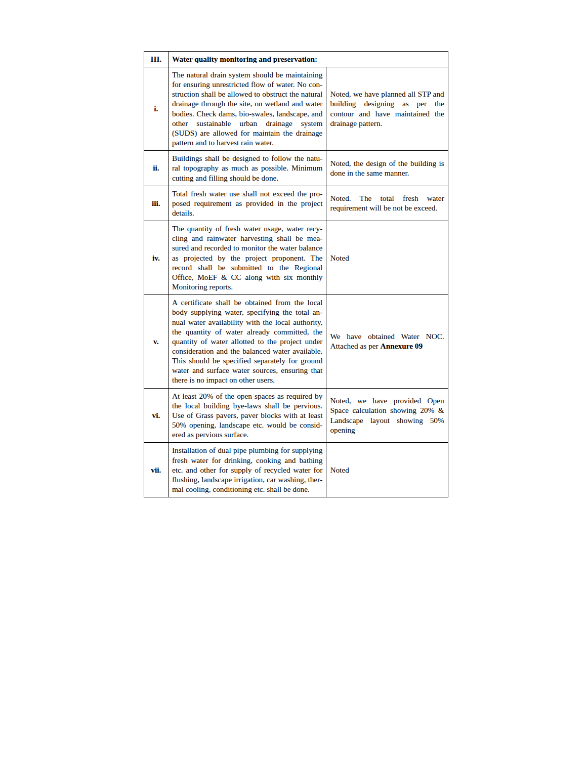| III. | Water quality monitoring and preservation: |
| i. | The natural drain system should be maintaining for ensuring unrestricted flow of water. No construction shall be allowed to obstruct the natural drainage through the site, on wetland and water bodies. Check dams, bio-swales, landscape, and other sustainable urban drainage system (SUDS) are allowed for maintain the drainage pattern and to harvest rain water. | Noted, we have planned all STP and building designing as per the contour and have maintained the drainage pattern. |
| ii. | Buildings shall be designed to follow the natural topography as much as possible. Minimum cutting and filling should be done. | Noted, the design of the building is done in the same manner. |
| iii. | Total fresh water use shall not exceed the proposed requirement as provided in the project details. | Noted. The total fresh water requirement will be not be exceed. |
| iv. | The quantity of fresh water usage, water recycling and rainwater harvesting shall be measured and recorded to monitor the water balance as projected by the project proponent. The record shall be submitted to the Regional Office, MoEF & CC along with six monthly Monitoring reports. | Noted |
| v. | A certificate shall be obtained from the local body supplying water, specifying the total annual water availability with the local authority, the quantity of water already committed, the quantity of water allotted to the project under consideration and the balanced water available. This should be specified separately for ground water and surface water sources, ensuring that there is no impact on other users. | We have obtained Water NOC. Attached as per Annexure 09 |
| vi. | At least 20% of the open spaces as required by the local building bye-laws shall be pervious. Use of Grass pavers, paver blocks with at least 50% opening, landscape etc. would be considered as pervious surface. | Noted, we have provided Open Space calculation showing 20% & Landscape layout showing 50% opening |
| vii. | Installation of dual pipe plumbing for supplying fresh water for drinking, cooking and bathing etc. and other for supply of recycled water for flushing, landscape irrigation, car washing, thermal cooling, conditioning etc. shall be done. | Noted |